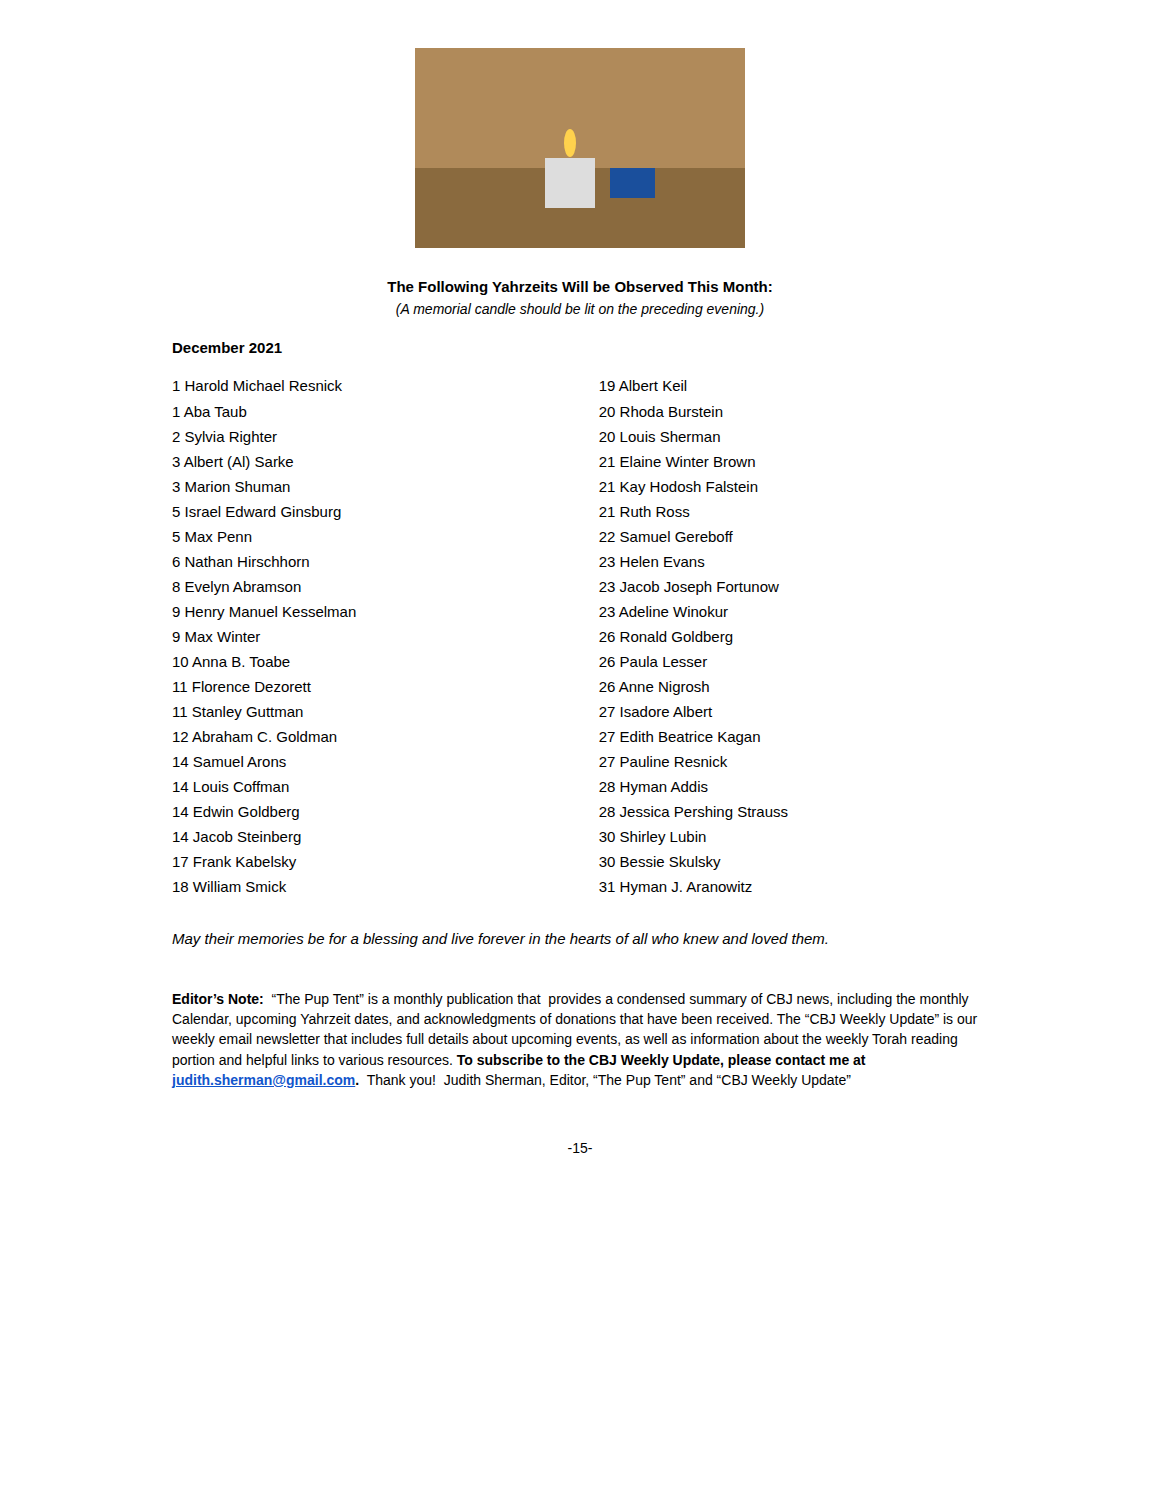The Following Yahrzeits Will be Observed This Month:
(A memorial candle should be lit on the preceding evening.)
December 2021
1 Harold Michael Resnick
1 Aba Taub
2 Sylvia Righter
3 Albert (Al) Sarke
3 Marion Shuman
5 Israel Edward Ginsburg
5 Max Penn
6 Nathan Hirschhorn
8 Evelyn Abramson
9 Henry Manuel Kesselman
9 Max Winter
10 Anna B. Toabe
11 Florence Dezorett
11 Stanley Guttman
12 Abraham C. Goldman
14 Samuel Arons
14 Louis Coffman
14 Edwin Goldberg
14 Jacob Steinberg
17 Frank Kabelsky
18 William Smick
19 Albert Keil
20 Rhoda Burstein
20 Louis Sherman
21 Elaine Winter Brown
21 Kay Hodosh Falstein
21 Ruth Ross
22 Samuel Gereboff
23 Helen Evans
23 Jacob Joseph Fortunow
23 Adeline Winokur
26 Ronald Goldberg
26 Paula Lesser
26 Anne Nigrosh
27 Isadore Albert
27 Edith Beatrice Kagan
27 Pauline Resnick
28 Hyman Addis
28 Jessica Pershing Strauss
30 Shirley Lubin
30 Bessie Skulsky
31 Hyman J. Aranowitz
May their memories be for a blessing and live forever in the hearts of all who knew and loved them.
Editor’s Note: “The Pup Tent” is a monthly publication that provides a condensed summary of CBJ news, including the monthly Calendar, upcoming Yahrzeit dates, and acknowledgments of donations that have been received. The “CBJ Weekly Update” is our weekly email newsletter that includes full details about upcoming events, as well as information about the weekly Torah reading portion and helpful links to various resources. To subscribe to the CBJ Weekly Update, please contact me at judith.sherman@gmail.com. Thank you! Judith Sherman, Editor, “The Pup Tent” and “CBJ Weekly Update”
-15-